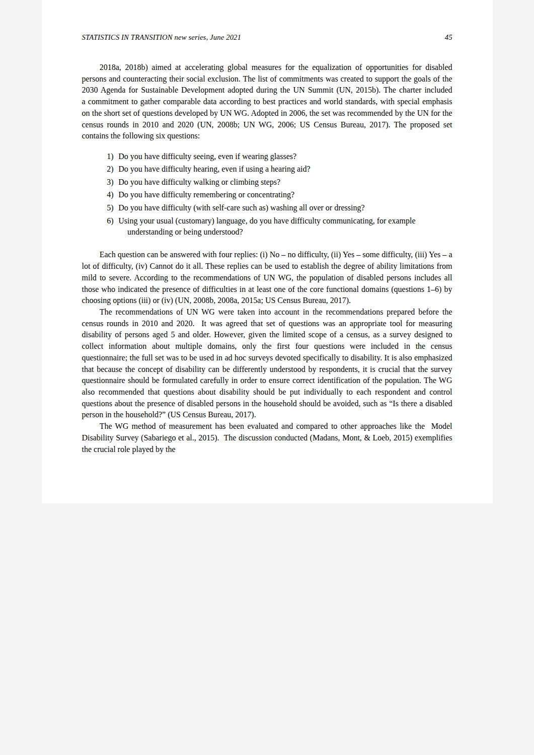STATISTICS IN TRANSITION new series, June 2021 45
2018a, 2018b) aimed at accelerating global measures for the equalization of opportunities for disabled persons and counteracting their social exclusion. The list of commitments was created to support the goals of the 2030 Agenda for Sustainable Development adopted during the UN Summit (UN, 2015b). The charter included a commitment to gather comparable data according to best practices and world standards, with special emphasis on the short set of questions developed by UN WG. Adopted in 2006, the set was recommended by the UN for the census rounds in 2010 and 2020 (UN, 2008b; UN WG, 2006; US Census Bureau, 2017). The proposed set contains the following six questions:
Do you have difficulty seeing, even if wearing glasses?
Do you have difficulty hearing, even if using a hearing aid?
Do you have difficulty walking or climbing steps?
Do you have difficulty remembering or concentrating?
Do you have difficulty (with self-care such as) washing all over or dressing?
Using your usual (customary) language, do you have difficulty communicating, for example understanding or being understood?
Each question can be answered with four replies: (i) No – no difficulty, (ii) Yes – some difficulty, (iii) Yes – a lot of difficulty, (iv) Cannot do it all. These replies can be used to establish the degree of ability limitations from mild to severe. According to the recommendations of UN WG, the population of disabled persons includes all those who indicated the presence of difficulties in at least one of the core functional domains (questions 1–6) by choosing options (iii) or (iv) (UN, 2008b, 2008a, 2015a; US Census Bureau, 2017).
The recommendations of UN WG were taken into account in the recommendations prepared before the census rounds in 2010 and 2020. It was agreed that set of questions was an appropriate tool for measuring disability of persons aged 5 and older. However, given the limited scope of a census, as a survey designed to collect information about multiple domains, only the first four questions were included in the census questionnaire; the full set was to be used in ad hoc surveys devoted specifically to disability. It is also emphasized that because the concept of disability can be differently understood by respondents, it is crucial that the survey questionnaire should be formulated carefully in order to ensure correct identification of the population. The WG also recommended that questions about disability should be put individually to each respondent and control questions about the presence of disabled persons in the household should be avoided, such as “Is there a disabled person in the household?” (US Census Bureau, 2017).
The WG method of measurement has been evaluated and compared to other approaches like the Model Disability Survey (Sabariego et al., 2015). The discussion conducted (Madans, Mont, & Loeb, 2015) exemplifies the crucial role played by the